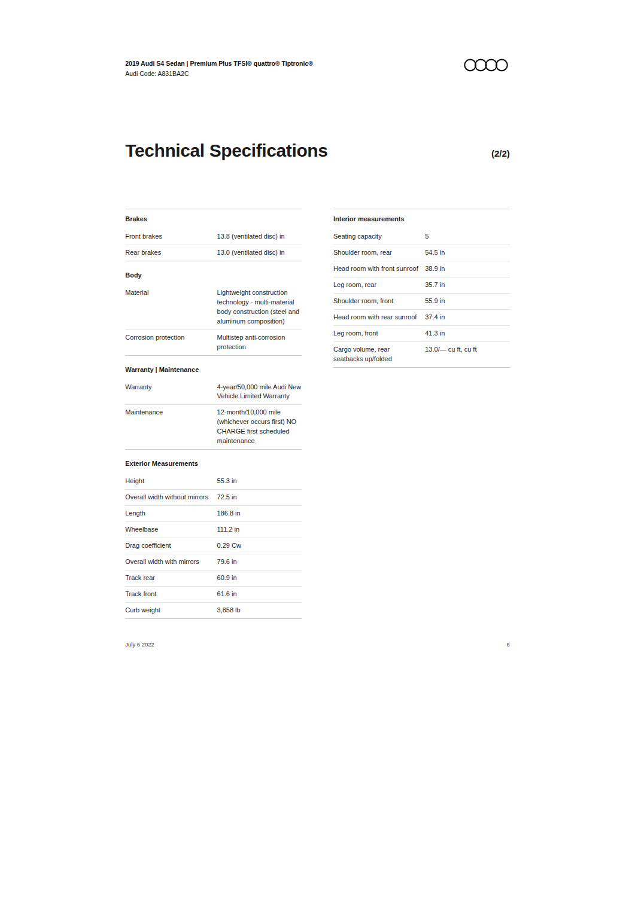2019 Audi S4 Sedan | Premium Plus TFSI® quattro® Tiptronic® Audi Code: A831BA2C
Technical Specifications
(2/2)
Brakes
| Front brakes | 13.8 (ventilated disc) in |
| Rear brakes | 13.0 (ventilated disc) in |
Body
| Material | Lightweight construction technology - multi-material body construction (steel and aluminum composition) |
| Corrosion protection | Multistep anti-corrosion protection |
Warranty | Maintenance
| Warranty | 4-year/50,000 mile Audi New Vehicle Limited Warranty |
| Maintenance | 12-month/10,000 mile (whichever occurs first) NO CHARGE first scheduled maintenance |
Exterior Measurements
| Height | 55.3 in |
| Overall width without mirrors | 72.5 in |
| Length | 186.8 in |
| Wheelbase | 111.2 in |
| Drag coefficient | 0.29 Cw |
| Overall width with mirrors | 79.6 in |
| Track rear | 60.9 in |
| Track front | 61.6 in |
| Curb weight | 3,858 lb |
Interior measurements
| Seating capacity | 5 |
| Shoulder room, rear | 54.5 in |
| Head room with front sunroof | 38.9 in |
| Leg room, rear | 35.7 in |
| Shoulder room, front | 55.9 in |
| Head room with rear sunroof | 37.4 in |
| Leg room, front | 41.3 in |
| Cargo volume, rear seatbacks up/folded | 13.0/— cu ft, cu ft |
July 6 2022
6